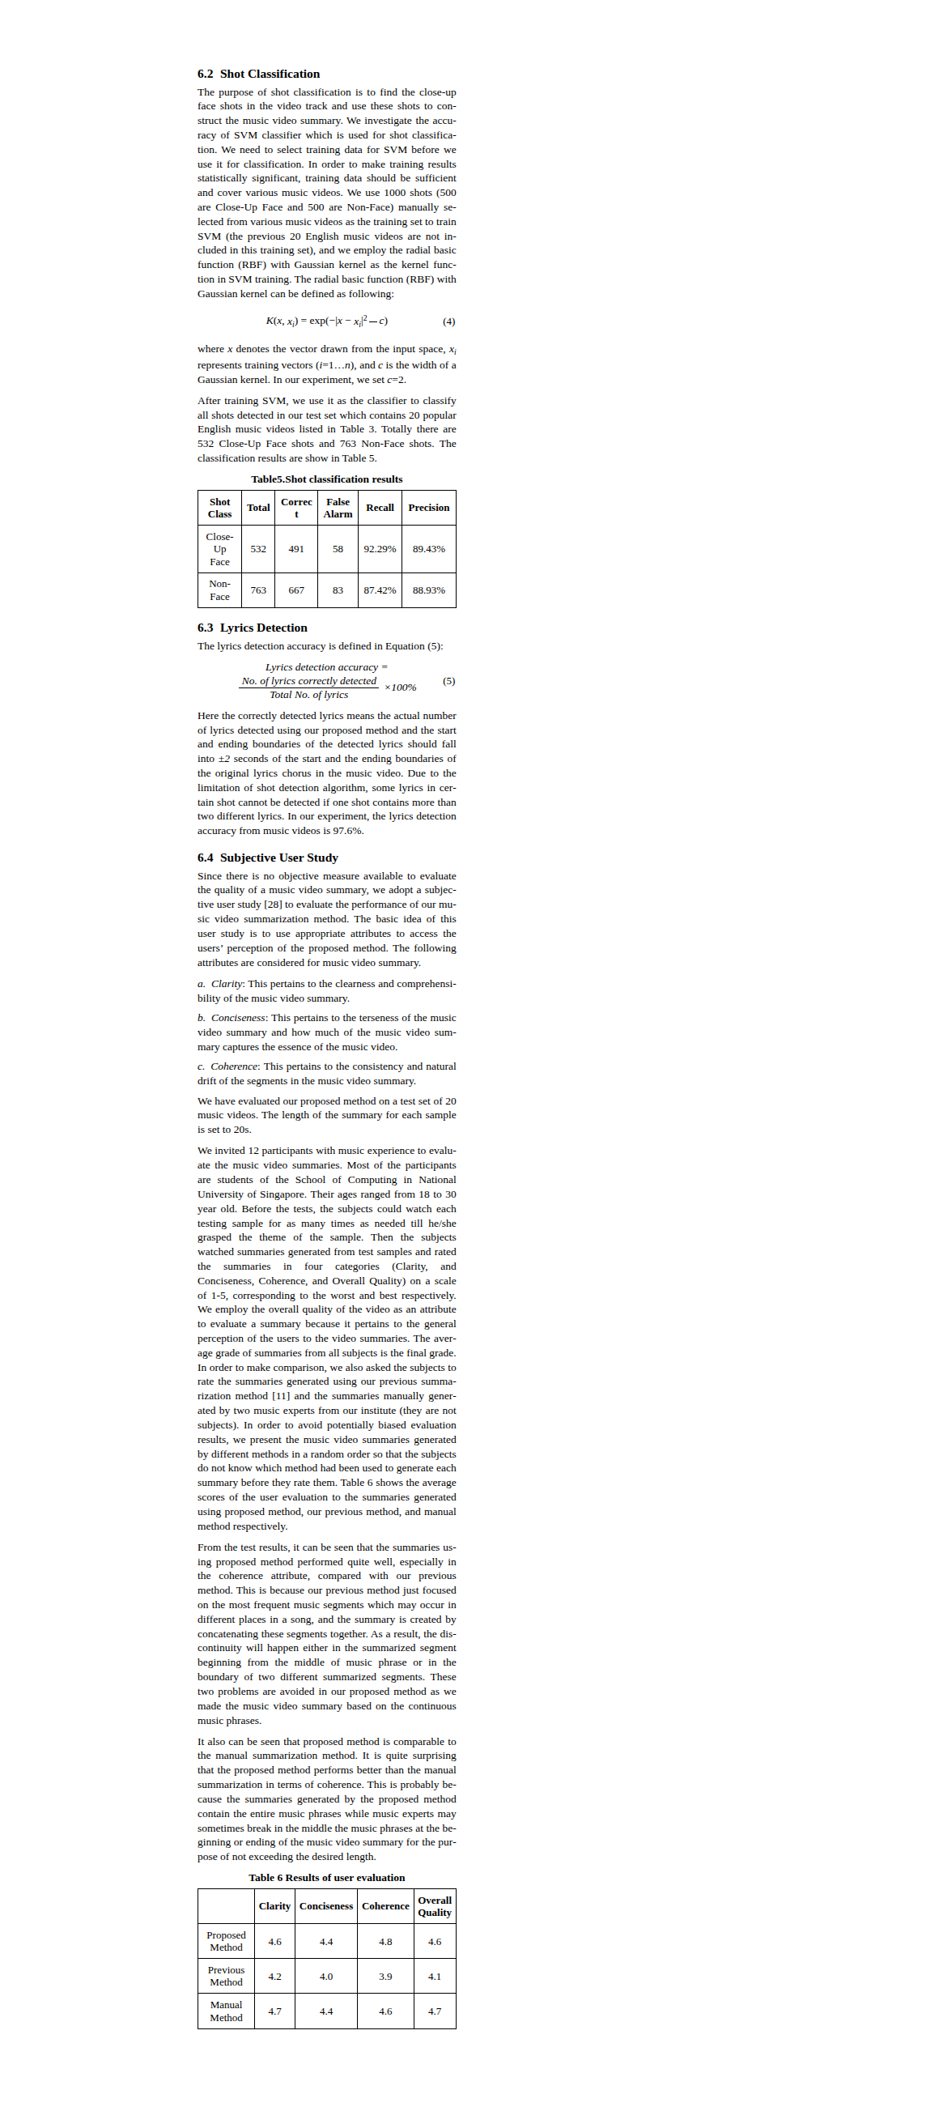6.2 Shot Classification
The purpose of shot classification is to find the close-up face shots in the video track and use these shots to construct the music video summary. We investigate the accuracy of SVM classifier which is used for shot classification. We need to select training data for SVM before we use it for classification. In order to make training results statistically significant, training data should be sufficient and cover various music videos. We use 1000 shots (500 are Close-Up Face and 500 are Non-Face) manually selected from various music videos as the training set to train SVM (the previous 20 English music videos are not included in this training set), and we employ the radial basic function (RBF) with Gaussian kernel as the kernel function in SVM training. The radial basic function (RBF) with Gaussian kernel can be defined as following:
K(x, xi) = exp(−|x − xi|2 c) (4)
where x denotes the vector drawn from the input space, xi represents training vectors (i=1…n), and c is the width of a Gaussian kernel. In our experiment, we set c=2.
After training SVM, we use it as the classifier to classify all shots detected in our test set which contains 20 popular English music videos listed in Table 3. Totally there are 532 Close-Up Face shots and 763 Non-Face shots. The classification results are show in Table 5.
Table5.Shot classification results
| Shot Class | Total | Correc t | False Alarm | Recall | Precision |
| --- | --- | --- | --- | --- | --- |
| Close-Up Face | 532 | 491 | 58 | 92.29% | 89.43% |
| Non-Face | 763 | 667 | 83 | 87.42% | 88.93% |
6.3 Lyrics Detection
The lyrics detection accuracy is defined in Equation (5):
Lyrics detection accuracy = No. of lyrics correctly detected Total No. of lyrics ×100% (5)
Here the correctly detected lyrics means the actual number of lyrics detected using our proposed method and the start and ending boundaries of the detected lyrics should fall into ±2 seconds of the start and the ending boundaries of the original lyrics chorus in the music video. Due to the limitation of shot detection algorithm, some lyrics in certain shot cannot be detected if one shot contains more than two different lyrics. In our experiment, the lyrics detection accuracy from music videos is 97.6%.
6.4 Subjective User Study
Since there is no objective measure available to evaluate the quality of a music video summary, we adopt a subjective user study [28] to evaluate the performance of our music video summarization method. The basic idea of this user study is to use appropriate attributes to access the users’ perception of the proposed method. The following attributes are considered for music video summary.
a. Clarity: This pertains to the clearness and comprehensibility of the music video summary.
b. Conciseness: This pertains to the terseness of the music video summary and how much of the music video summary captures the essence of the music video.
c. Coherence: This pertains to the consistency and natural drift of the segments in the music video summary.
We have evaluated our proposed method on a test set of 20 music videos. The length of the summary for each sample is set to 20s.
We invited 12 participants with music experience to evaluate the music video summaries. Most of the participants are students of the School of Computing in National University of Singapore. Their ages ranged from 18 to 30 year old. Before the tests, the subjects could watch each testing sample for as many times as needed till he/she grasped the theme of the sample. Then the subjects watched summaries generated from test samples and rated the summaries in four categories (Clarity, and Conciseness, Coherence, and Overall Quality) on a scale of 1-5, corresponding to the worst and best respectively. We employ the overall quality of the video as an attribute to evaluate a summary because it pertains to the general perception of the users to the video summaries. The average grade of summaries from all subjects is the final grade. In order to make comparison, we also asked the subjects to rate the summaries generated using our previous summarization method [11] and the summaries manually generated by two music experts from our institute (they are not subjects). In order to avoid potentially biased evaluation results, we present the music video summaries generated by different methods in a random order so that the subjects do not know which method had been used to generate each summary before they rate them. Table 6 shows the average scores of the user evaluation to the summaries generated using proposed method, our previous method, and manual method respectively.
From the test results, it can be seen that the summaries using proposed method performed quite well, especially in the coherence attribute, compared with our previous method. This is because our previous method just focused on the most frequent music segments which may occur in different places in a song, and the summary is created by concatenating these segments together. As a result, the discontinuity will happen either in the summarized segment beginning from the middle of music phrase or in the boundary of two different summarized segments. These two problems are avoided in our proposed method as we made the music video summary based on the continuous music phrases.
It also can be seen that proposed method is comparable to the manual summarization method. It is quite surprising that the proposed method performs better than the manual summarization in terms of coherence. This is probably because the summaries generated by the proposed method contain the entire music phrases while music experts may sometimes break in the middle the music phrases at the beginning or ending of the music video summary for the purpose of not exceeding the desired length.
Table 6 Results of user evaluation
| | Clarity | Conciseness | Coherence | Overall Quality |
| --- | --- | --- | --- | --- |
| Proposed Method | 4.6 | 4.4 | 4.8 | 4.6 |
| Previous Method | 4.2 | 4.0 | 3.9 | 4.1 |
| Manual Method | 4.7 | 4.4 | 4.6 | 4.7 |